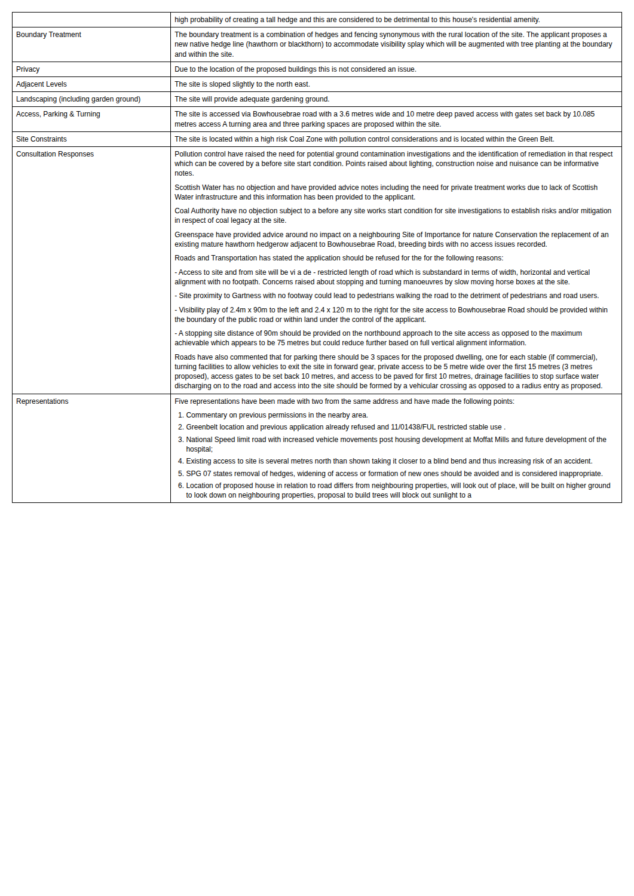| | high probability of creating a tall hedge and this are considered to be detrimental to this house's residential amenity. |
| Boundary Treatment | The boundary treatment is a combination of hedges and fencing synonymous with the rural location of the site. The applicant proposes a new native hedge line (hawthorn or blackthorn) to accommodate visibility splay which will be augmented with tree planting at the boundary and within the site. |
| Privacy | Due to the location of the proposed buildings this is not considered an issue. |
| Adjacent Levels | The site is sloped slightly to the north east. |
| Landscaping (including garden ground) | The site will provide adequate gardening ground. |
| Access, Parking & Turning | The site is accessed via Bowhousebrae road with a 3.6 metres wide and 10 metre deep paved access with gates set back by 10.085 metres access A turning area and three parking spaces are proposed within the site. |
| Site Constraints | The site is located within a high risk Coal Zone with pollution control considerations and is located within the Green Belt. |
| Consultation Responses | Pollution control have raised the need for potential ground contamination investigations and the identification of remediation in that respect which can be covered by a before site start condition. Points raised about lighting, construction noise and nuisance can be informative notes. Scottish Water has no objection and have provided advice notes including the need for private treatment works due to lack of Scottish Water infrastructure and this information has been provided to the applicant. Coal Authority have no objection subject to a before any site works start condition for site investigations to establish risks and/or mitigation in respect of coal legacy at the site. Greenspace have provided advice around no impact on a neighbouring Site of Importance for nature Conservation the replacement of an existing mature hawthorn hedgerow adjacent to Bowhousebrae Road, breeding birds with no access issues recorded. Roads and Transportation has stated the application should be refused for the for the following reasons: - Access to site and from site will be vi a de - restricted length of road which is substandard in terms of width, horizontal and vertical alignment with no footpath. Concerns raised about stopping and turning manoeuvres by slow moving horse boxes at the site. - Site proximity to Gartness with no footway could lead to pedestrians walking the road to the detriment of pedestrians and road users. - Visibility play of 2.4m x 90m to the left and 2.4 x 120 m to the right for the site access to Bowhousebrae Road should be provided within the boundary of the public road or within land under the control of the applicant. - A stopping site distance of 90m should be provided on the northbound approach to the site access as opposed to the maximum achievable which appears to be 75 metres but could reduce further based on full vertical alignment information. Roads have also commented that for parking there should be 3 spaces for the proposed dwelling, one for each stable (if commercial), turning facilities to allow vehicles to exit the site in forward gear, private access to be 5 metre wide over the first 15 metres (3 metres proposed), access gates to be set back 10 metres, and access to be paved for first 10 metres, drainage facilities to stop surface water discharging on to the road and access into the site should be formed by a vehicular crossing as opposed to a radius entry as proposed. |
| Representations | Five representations have been made with two from the same address and have made the following points: Commentary on previous permissions in the nearby area. Greenbelt location and previous application already refused and 11/01438/FUL restricted stable use . National Speed limit road with increased vehicle movements post housing development at Moffat Mills and future development of the hospital; Existing access to site is several metres north than shown taking it closer to a blind bend and thus increasing risk of an accident. SPG 07 states removal of hedges, widening of access or formation of new ones should be avoided and is considered inappropriate. Location of proposed house in relation to road differs from neighbouring properties, will look out of place, will be built on higher ground to look down on neighbouring properties, proposal to build trees will block out sunlight to a |